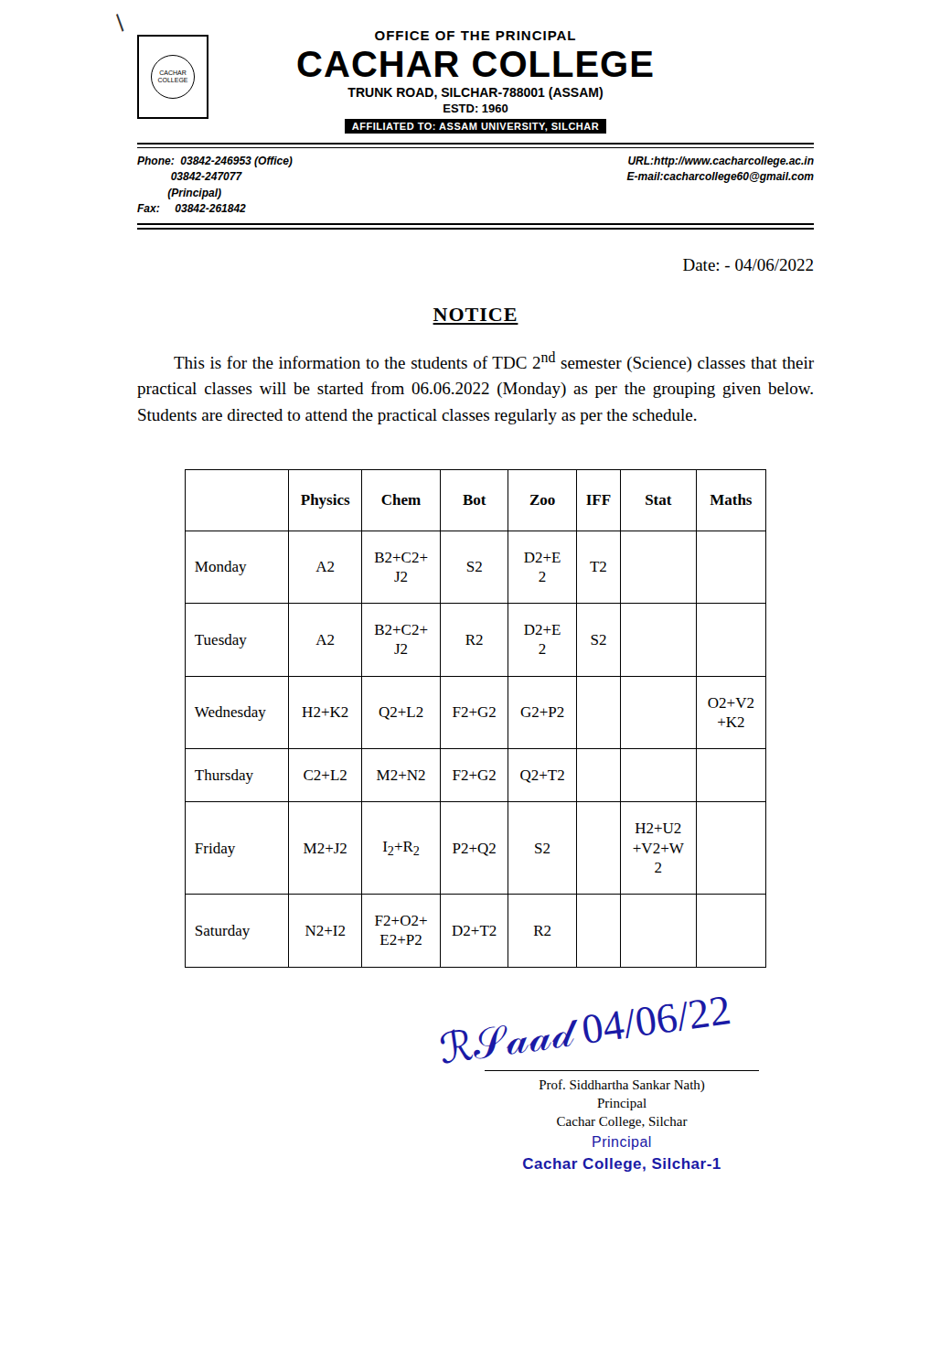/
CACHAR
COLLEGE
OFFICE OF THE PRINCIPAL
CACHAR COLLEGE
TRUNK ROAD, SILCHAR-788001 (ASSAM)
ESTD: 1960
AFFILIATED TO: ASSAM UNIVERSITY, SILCHAR
Phone: 03842-246953 (Office)
03842-247077
(Principal)
Fax: 03842-261842
URL:http://www.cacharcollege.ac.in
E-mail:cacharcollege60@gmail.com
Date: - 04/06/2022
NOTICE
This is for the information to the students of TDC 2nd semester (Science) classes that their practical classes will be started from 06.06.2022 (Monday) as per the grouping given below. Students are directed to attend the practical classes regularly as per the schedule.
| | Physics | Chem | Bot | Zoo | IFF | Stat | Maths |
| --- | --- | --- | --- | --- | --- | --- | --- |
| Monday | A2 | B2+C2+ J2 | S2 | D2+E 2 | T2 | | |
| Tuesday | A2 | B2+C2+ J2 | R2 | D2+E 2 | S2 | | |
| Wednesday | H2+K2 | Q2+L2 | F2+G2 | G2+P2 | | | O2+V2 +K2 |
| Thursday | C2+L2 | M2+N2 | F2+G2 | Q2+T2 | | | |
| Friday | M2+J2 | I 2 +R 2 | P2+Q2 | S2 | | H2+U2 +V2+W 2 | |
| Saturday | N2+I2 | F2+O2+ E2+P2 | D2+T2 | R2 | | | |
ℛ𝒮𝒶𝒶𝒹 04/06/22
Prof. Siddhartha Sankar Nath)
Principal
Cachar College, Silchar
Principal
Cachar College, Silchar-1